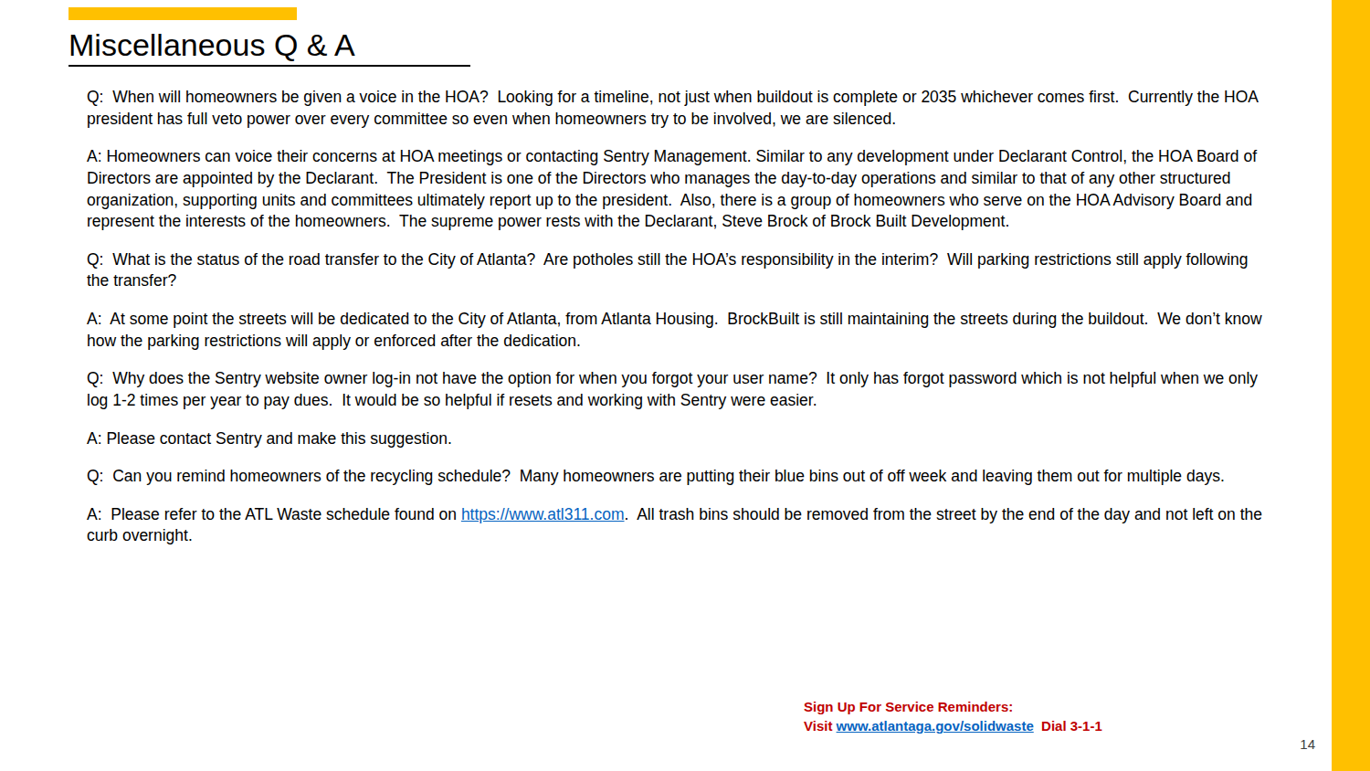Miscellaneous Q & A
Q: When will homeowners be given a voice in the HOA? Looking for a timeline, not just when buildout is complete or 2035 whichever comes first. Currently the HOA president has full veto power over every committee so even when homeowners try to be involved, we are silenced.
A: Homeowners can voice their concerns at HOA meetings or contacting Sentry Management. Similar to any development under Declarant Control, the HOA Board of Directors are appointed by the Declarant. The President is one of the Directors who manages the day-to-day operations and similar to that of any other structured organization, supporting units and committees ultimately report up to the president. Also, there is a group of homeowners who serve on the HOA Advisory Board and represent the interests of the homeowners. The supreme power rests with the Declarant, Steve Brock of Brock Built Development.
Q: What is the status of the road transfer to the City of Atlanta? Are potholes still the HOA’s responsibility in the interim? Will parking restrictions still apply following the transfer?
A: At some point the streets will be dedicated to the City of Atlanta, from Atlanta Housing. BrockBuilt is still maintaining the streets during the buildout. We don’t know how the parking restrictions will apply or enforced after the dedication.
Q: Why does the Sentry website owner log-in not have the option for when you forgot your user name? It only has forgot password which is not helpful when we only log 1-2 times per year to pay dues. It would be so helpful if resets and working with Sentry were easier.
A: Please contact Sentry and make this suggestion.
Q: Can you remind homeowners of the recycling schedule? Many homeowners are putting their blue bins out of off week and leaving them out for multiple days.
A: Please refer to the ATL Waste schedule found on https://www.atl311.com. All trash bins should be removed from the street by the end of the day and not left on the curb overnight.
Sign Up For Service Reminders:
Visit www.atlantaga.gov/solidwaste Dial 3-1-1
14